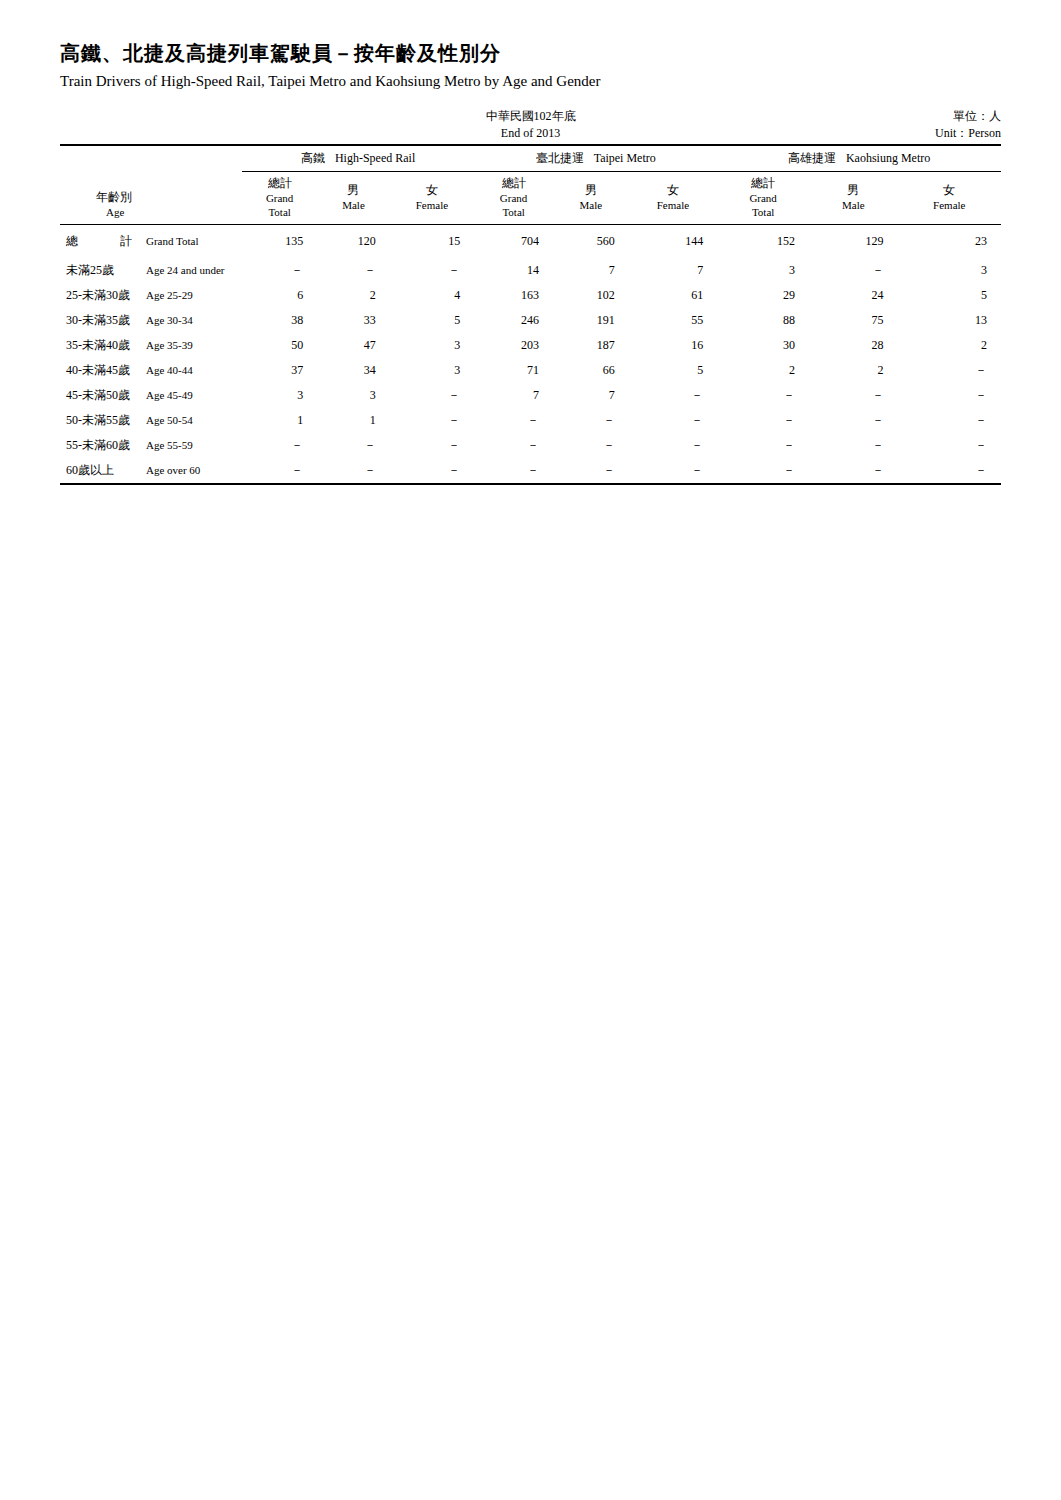高鐵、北捷及高捷列車駕駛員－按年齡及性別分
Train Drivers of High-Speed Rail, Taipei Metro and Kaohsiung Metro by Age and Gender
中華民國102年底
End of 2013
單位：人
Unit：Person
| 年齡別 Age | 高鐵 High-Speed Rail | 臺北捷運 Taipei Metro | 高雄捷運 Kaohsiung Metro |
| --- | --- | --- | --- |
| 總計 Grand Total | 男 Male | 女 Female | 總計 Grand Total | 男 Male | 女 Female | 總計 Grand Total | 男 Male | 女 Female |
| 總 計 Grand Total | 135 | 120 | 15 | 704 | 560 | 144 | 152 | 129 | 23 |
| 未滿25歲 Age 24 and under | － | － | － | 14 | 7 | 7 | 3 | － | 3 |
| 25-未滿30歲 Age 25-29 | 6 | 2 | 4 | 163 | 102 | 61 | 29 | 24 | 5 |
| 30-未滿35歲 Age 30-34 | 38 | 33 | 5 | 246 | 191 | 55 | 88 | 75 | 13 |
| 35-未滿40歲 Age 35-39 | 50 | 47 | 3 | 203 | 187 | 16 | 30 | 28 | 2 |
| 40-未滿45歲 Age 40-44 | 37 | 34 | 3 | 71 | 66 | 5 | 2 | 2 | － |
| 45-未滿50歲 Age 45-49 | 3 | 3 | － | 7 | 7 | － | － | － | － |
| 50-未滿55歲 Age 50-54 | 1 | 1 | － | － | － | － | － | － | － |
| 55-未滿60歲 Age 55-59 | － | － | － | － | － | － | － | － | － |
| 60歲以上 Age over 60 | － | － | － | － | － | － | － | － | － |